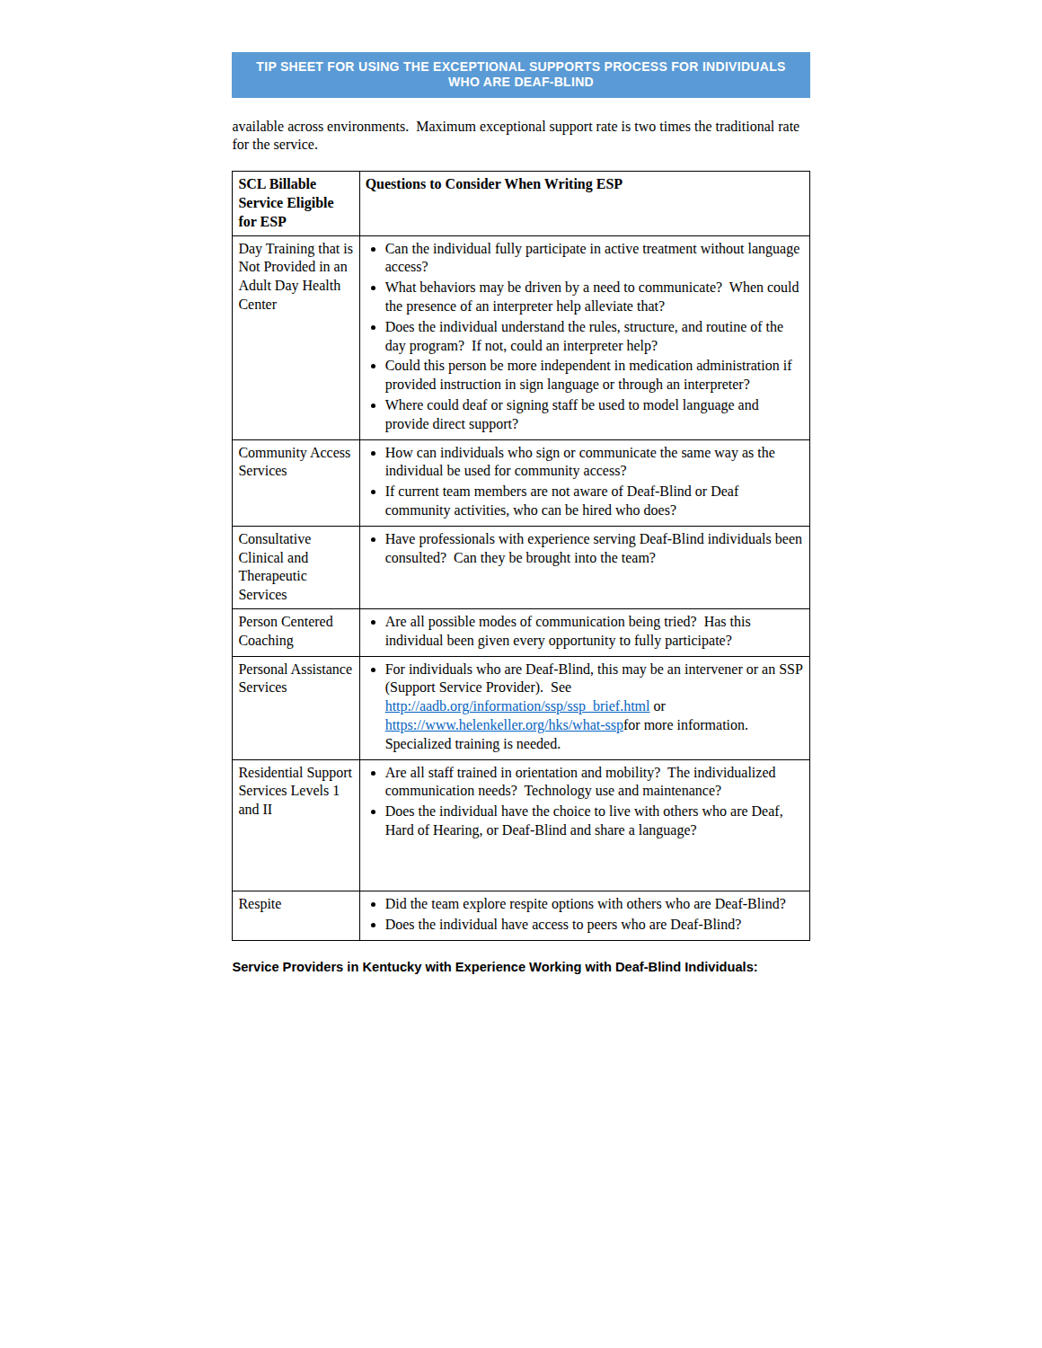TIP SHEET FOR USING THE EXCEPTIONAL SUPPORTS PROCESS FOR INDIVIDUALS WHO ARE DEAF-BLIND
available across environments. Maximum exceptional support rate is two times the traditional rate for the service.
| SCL Billable Service Eligible for ESP | Questions to Consider When Writing ESP |
| --- | --- |
| Day Training that is Not Provided in an Adult Day Health Center | Can the individual fully participate in active treatment without language access? What behaviors may be driven by a need to communicate? When could the presence of an interpreter help alleviate that? Does the individual understand the rules, structure, and routine of the day program? If not, could an interpreter help? Could this person be more independent in medication administration if provided instruction in sign language or through an interpreter? Where could deaf or signing staff be used to model language and provide direct support? |
| Community Access Services | How can individuals who sign or communicate the same way as the individual be used for community access? If current team members are not aware of Deaf-Blind or Deaf community activities, who can be hired who does? |
| Consultative Clinical and Therapeutic Services | Have professionals with experience serving Deaf-Blind individuals been consulted? Can they be brought into the team? |
| Person Centered Coaching | Are all possible modes of communication being tried? Has this individual been given every opportunity to fully participate? |
| Personal Assistance Services | For individuals who are Deaf-Blind, this may be an intervener or an SSP (Support Service Provider). See http://aadb.org/information/ssp/ssp_brief.html or https://www.helenkeller.org/hks/what-ssp for more information. Specialized training is needed. |
| Residential Support Services Levels 1 and II | Are all staff trained in orientation and mobility? The individualized communication needs? Technology use and maintenance? Does the individual have the choice to live with others who are Deaf, Hard of Hearing, or Deaf-Blind and share a language? |
| Respite | Did the team explore respite options with others who are Deaf-Blind? Does the individual have access to peers who are Deaf-Blind? |
Service Providers in Kentucky with Experience Working with Deaf-Blind Individuals: